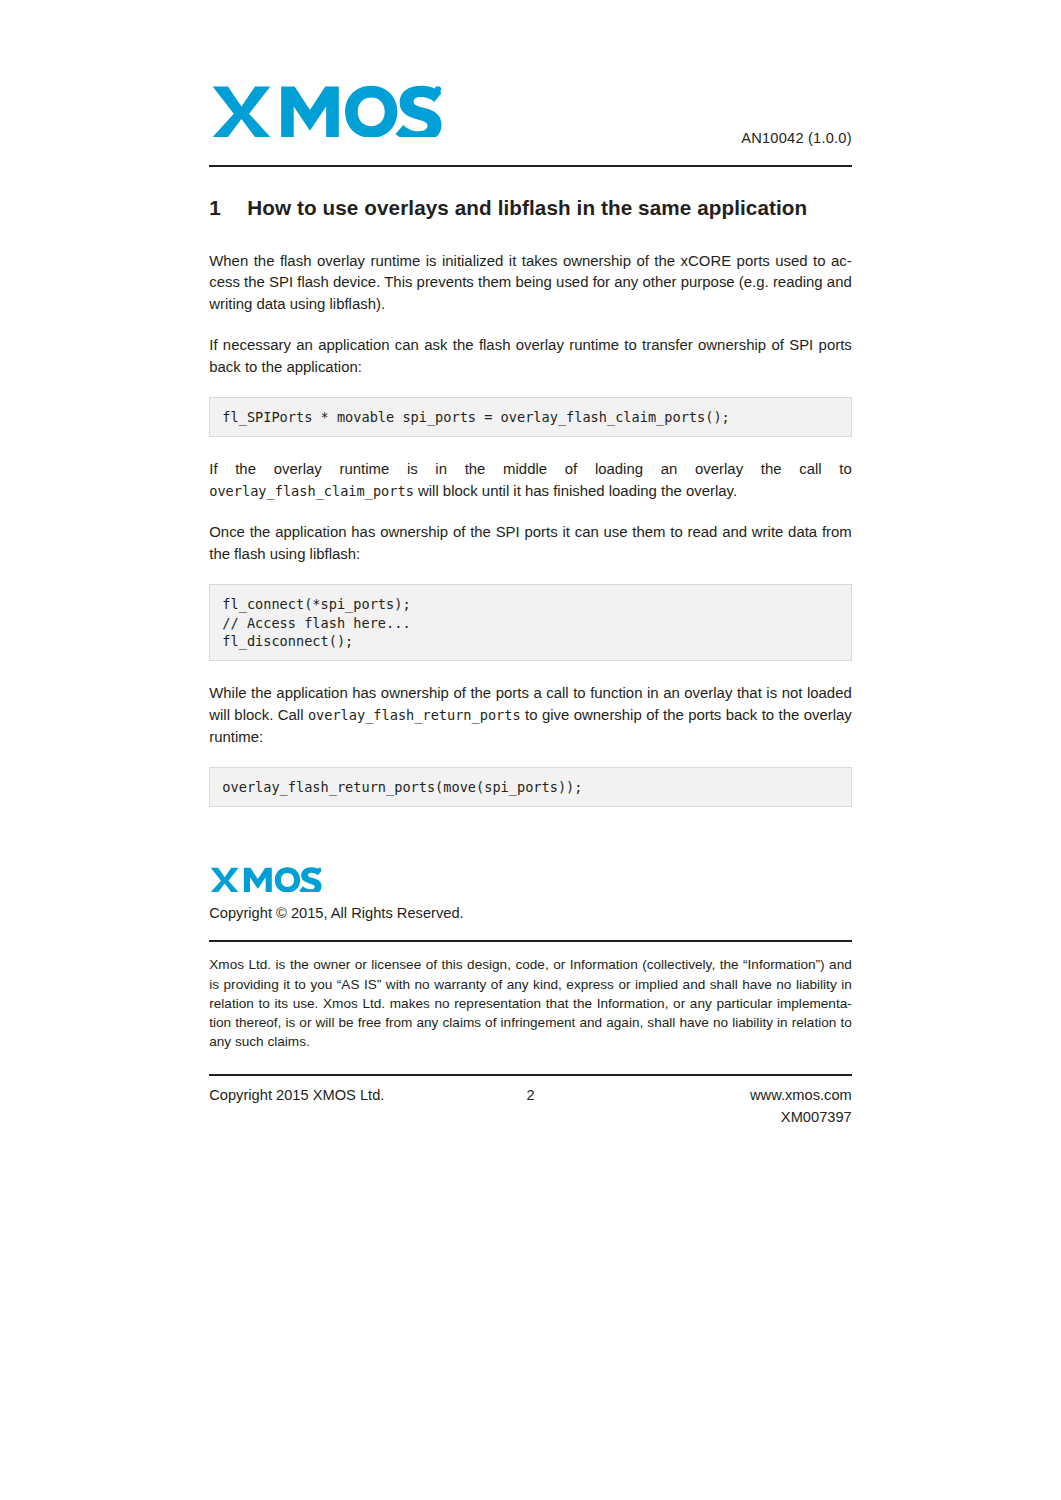AN10042 (1.0.0)
1 How to use overlays and libflash in the same application
When the flash overlay runtime is initialized it takes ownership of the xCORE ports used to access the SPI flash device. This prevents them being used for any other purpose (e.g. reading and writing data using libflash).
If necessary an application can ask the flash overlay runtime to transfer ownership of SPI ports back to the application:
fl_SPIPorts * movable spi_ports = overlay_flash_claim_ports();
If the overlay runtime is in the middle of loading an overlay the call to overlay_flash_claim_ports will block until it has finished loading the overlay.
Once the application has ownership of the SPI ports it can use them to read and write data from the flash using libflash:
fl_connect(*spi_ports);
// Access flash here...
fl_disconnect();
While the application has ownership of the ports a call to function in an overlay that is not loaded will block. Call overlay_flash_return_ports to give ownership of the ports back to the overlay runtime:
overlay_flash_return_ports(move(spi_ports));
Copyright © 2015, All Rights Reserved.
Xmos Ltd. is the owner or licensee of this design, code, or Information (collectively, the “Information”) and is providing it to you “AS IS” with no warranty of any kind, express or implied and shall have no liability in relation to its use. Xmos Ltd. makes no representation that the Information, or any particular implementation thereof, is or will be free from any claims of infringement and again, shall have no liability in relation to any such claims.
Copyright 2015 XMOS Ltd.
2
www.xmos.com XM007397